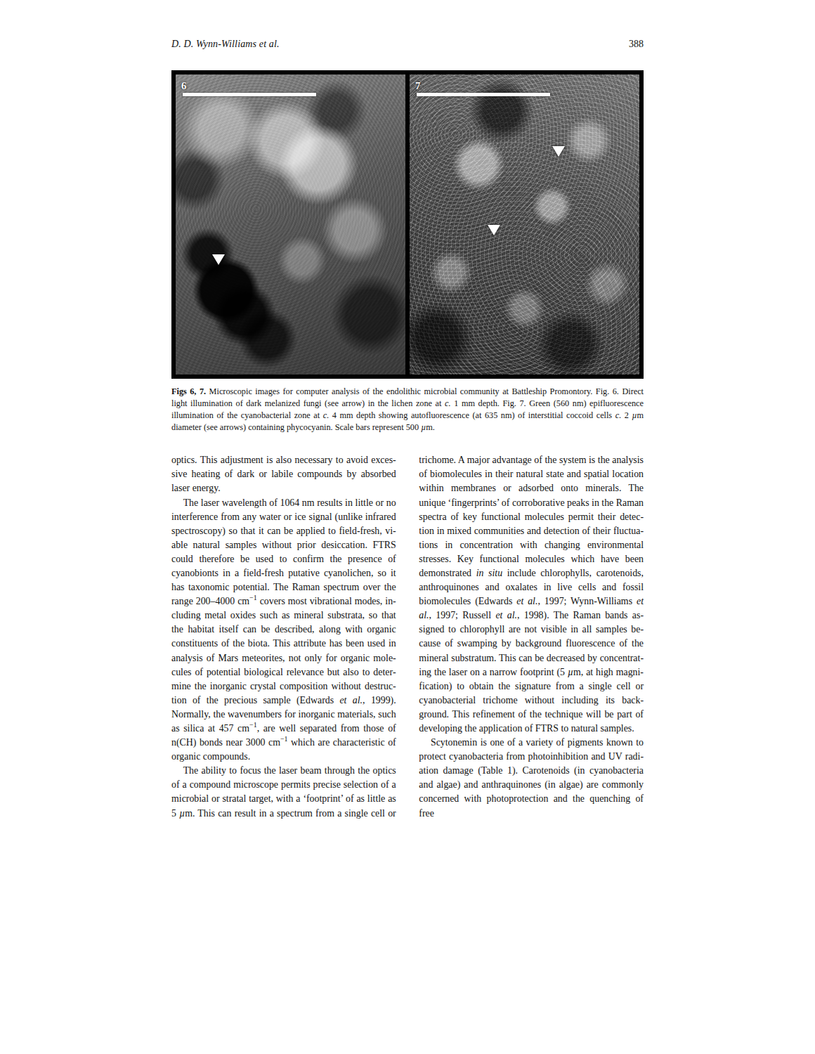D. D. Wynn-Williams et al. 388
6
7
Figs 6, 7. Microscopic images for computer analysis of the endolithic microbial community at Battleship Promontory. Fig. 6. Direct light illumination of dark melanized fungi (see arrow) in the lichen zone at c. 1 mm depth. Fig. 7. Green (560 nm) epifluorescence illumination of the cyanobacterial zone at c. 4 mm depth showing autofluorescence (at 635 nm) of interstitial coccoid cells c. 2 µm diameter (see arrows) containing phycocyanin. Scale bars represent 500 µm.
optics. This adjustment is also necessary to avoid excessive heating of dark or labile compounds by absorbed laser energy.
The laser wavelength of 1064 nm results in little or no interference from any water or ice signal (unlike infrared spectroscopy) so that it can be applied to field-fresh, viable natural samples without prior desiccation. FTRS could therefore be used to confirm the presence of cyanobionts in a field-fresh putative cyanolichen, so it has taxonomic potential. The Raman spectrum over the range 200–4000 cm−1 covers most vibrational modes, including metal oxides such as mineral substrata, so that the habitat itself can be described, along with organic constituents of the biota. This attribute has been used in analysis of Mars meteorites, not only for organic molecules of potential biological relevance but also to determine the inorganic crystal composition without destruction of the precious sample (Edwards et al., 1999). Normally, the wavenumbers for inorganic materials, such as silica at 457 cm−1, are well separated from those of n(CH) bonds near 3000 cm−1 which are characteristic of organic compounds.
The ability to focus the laser beam through the optics of a compound microscope permits precise selection of a microbial or stratal target, with a ‘footprint’ of as little as 5 µm. This can result in a spectrum from a single cell or trichome. A major advantage of the system is the analysis of biomolecules in their natural state and spatial location within membranes or adsorbed onto minerals. The unique ‘fingerprints’ of corroborative peaks in the Raman spectra of key functional molecules permit their detection in mixed communities and detection of their fluctuations in concentration with changing environmental stresses. Key functional molecules which have been demonstrated in situ include chlorophylls, carotenoids, anthroquinones and oxalates in live cells and fossil biomolecules (Edwards et al., 1997; Wynn-Williams et al., 1997; Russell et al., 1998). The Raman bands assigned to chlorophyll are not visible in all samples because of swamping by background fluorescence of the mineral substratum. This can be decreased by concentrating the laser on a narrow footprint (5 µm, at high magnification) to obtain the signature from a single cell or cyanobacterial trichome without including its background. This refinement of the technique will be part of developing the application of FTRS to natural samples.
Scytonemin is one of a variety of pigments known to protect cyanobacteria from photoinhibition and UV radiation damage (Table 1). Carotenoids (in cyanobacteria and algae) and anthraquinones (in algae) are commonly concerned with photoprotection and the quenching of free